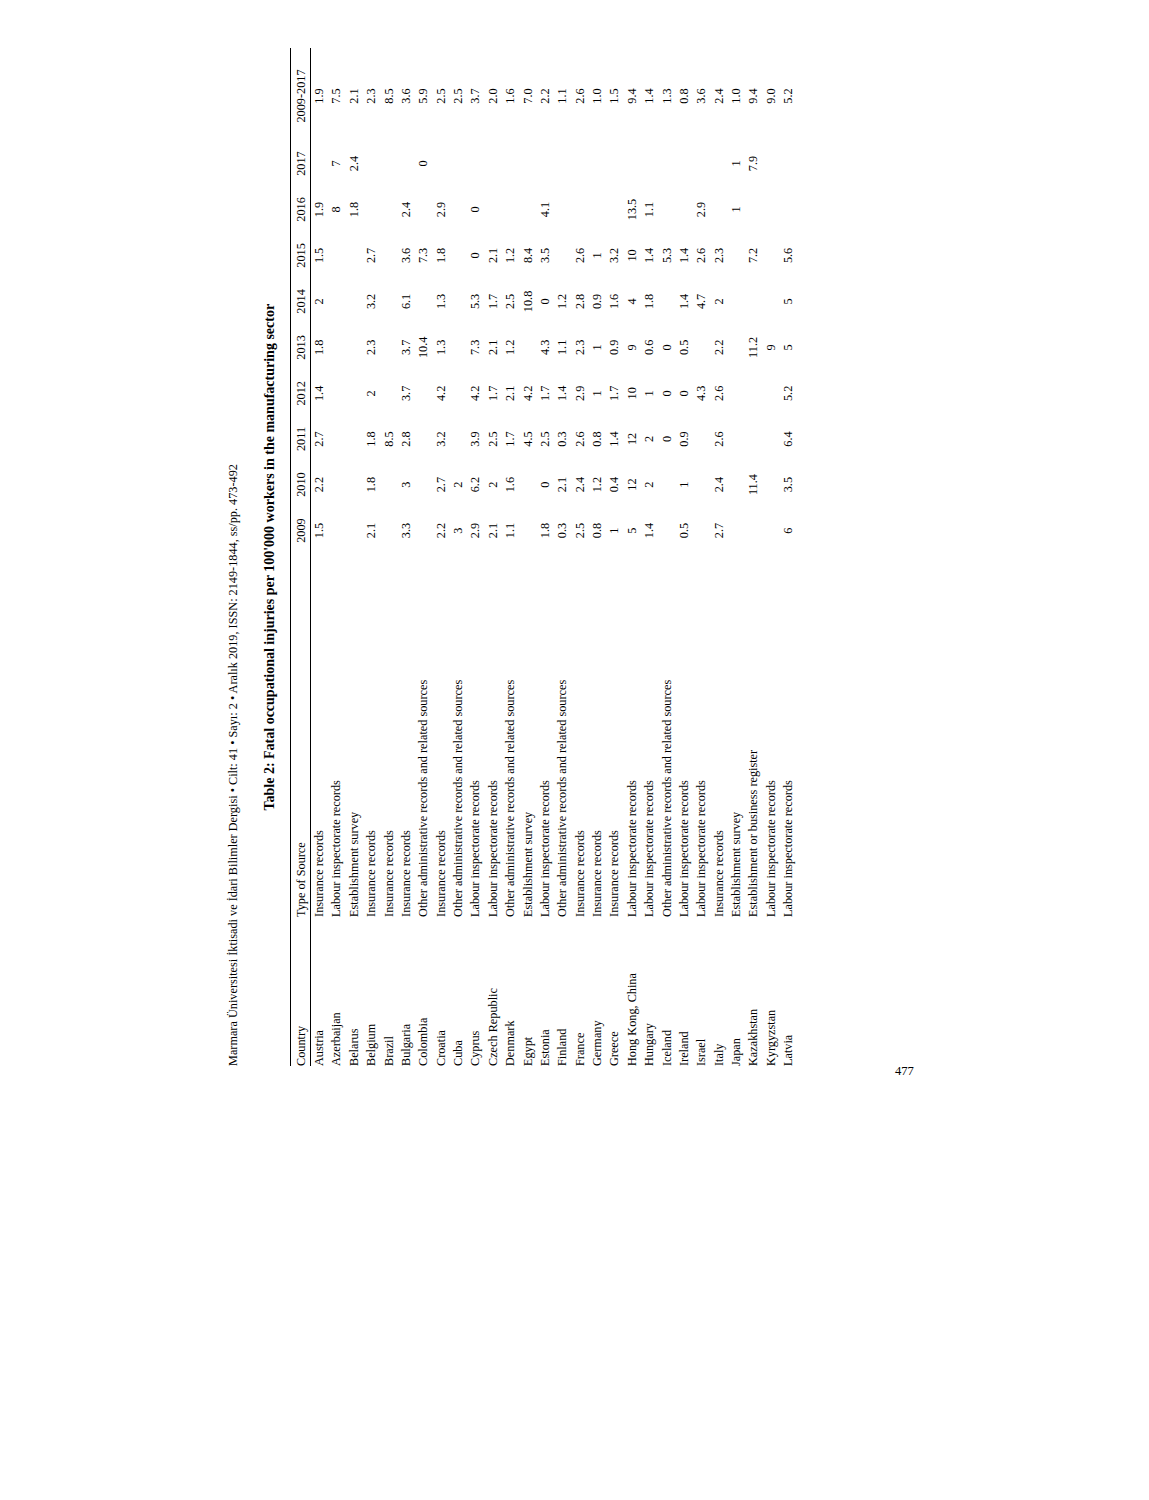Marmara Üniversitesi İktisadi ve İdari Bilimler Dergisi • Cilt: 41 • Sayı: 2 • Aralık 2019, ISSN: 2149-1844, ss/pp. 473-492
Table 2: Fatal occupational injuries per 100'000 workers in the manufacturing sector
| Country | Type of Source | 2009 | 2010 | 2011 | 2012 | 2013 | 2014 | 2015 | 2016 | 2017 | 2009-2017 |
| --- | --- | --- | --- | --- | --- | --- | --- | --- | --- | --- | --- |
| Austria | Insurance records | 1.5 | 2.2 | 2.7 | 1.4 | 1.8 | 2 | 1.5 | 1.9 | | 1.9 |
| Azerbaijan | Labour inspectorate records | | | | | | | | 8 | 7 | 7.5 |
| Belarus | Establishment survey | | | | | | | | 1.8 | 2.4 | 2.1 |
| Belgium | Insurance records | 2.1 | 1.8 | 1.8 | 2 | 2.3 | 3.2 | 2.7 | | | 2.3 |
| Brazil | Insurance records | | | 8.5 | | | | | | | 8.5 |
| Bulgaria | Insurance records | 3.3 | 3 | 2.8 | 3.7 | 3.7 | 6.1 | 3.6 | 2.4 | | 3.6 |
| Colombia | Other administrative records and related sources | | | | | 10.4 | | 7.3 | | 0 | 5.9 |
| Croatia | Insurance records | 2.2 | 2.7 | 3.2 | 4.2 | 1.3 | 1.3 | 1.8 | 2.9 | | 2.5 |
| Cuba | Other administrative records and related sources | 3 | 2 | | | | | | | | 2.5 |
| Cyprus | Labour inspectorate records | 2.9 | 6.2 | 3.9 | 4.2 | 7.3 | 5.3 | 0 | 0 | | 3.7 |
| Czech Republic | Labour inspectorate records | 2.1 | 2 | 2.5 | 1.7 | 2.1 | 1.7 | 2.1 | | | 2.0 |
| Denmark | Other administrative records and related sources | 1.1 | 1.6 | 1.7 | 2.1 | 1.2 | 2.5 | 1.2 | | | 1.6 |
| Egypt | Establishment survey | | | 4.5 | 4.2 | | 10.8 | 8.4 | | | 7.0 |
| Estonia | Labour inspectorate records | 1.8 | 0 | 2.5 | 1.7 | 4.3 | 0 | 3.5 | 4.1 | | 2.2 |
| Finland | Other administrative records and related sources | 0.3 | 2.1 | 0.3 | 1.4 | 1.1 | 1.2 | | | | 1.1 |
| France | Insurance records | 2.5 | 2.4 | 2.6 | 2.9 | 2.3 | 2.8 | 2.6 | | | 2.6 |
| Germany | Insurance records | 0.8 | 1.2 | 0.8 | 1 | 1 | 0.9 | 1 | | | 1.0 |
| Greece | Insurance records | 1 | 0.4 | 1.4 | 1.7 | 0.9 | 1.6 | 3.2 | | | 1.5 |
| Hong Kong, China | Labour inspectorate records | 5 | 12 | 12 | 10 | 9 | 4 | 10 | 13.5 | | 9.4 |
| Hungary | Labour inspectorate records | 1.4 | 2 | 2 | 1 | 0.6 | 1.8 | 1.4 | 1.1 | | 1.4 |
| Iceland | Other administrative records and related sources | | | 0 | 0 | 0 | | 5.3 | | | 1.3 |
| Ireland | Labour inspectorate records | 0.5 | 1 | 0.9 | 0 | 0.5 | 1.4 | 1.4 | | | 0.8 |
| Israel | Labour inspectorate records | | | | 4.3 | | 4.7 | 2.6 | 2.9 | | 3.6 |
| Italy | Insurance records | 2.7 | 2.4 | 2.6 | 2.6 | 2.2 | 2 | 2.3 | | | 2.4 |
| Japan | Establishment survey | | | | | | | | 1 | 1 | 1.0 |
| Kazakhstan | Establishment or business register | | 11.4 | | | 11.2 | | 7.2 | | 7.9 | 9.4 |
| Kyrgyzstan | Labour inspectorate records | | | | | 9 | | | | | 9.0 |
| Latvia | Labour inspectorate records | 6 | 3.5 | 6.4 | 5.2 | 5 | 5 | 5.6 | | | 5.2 |
477